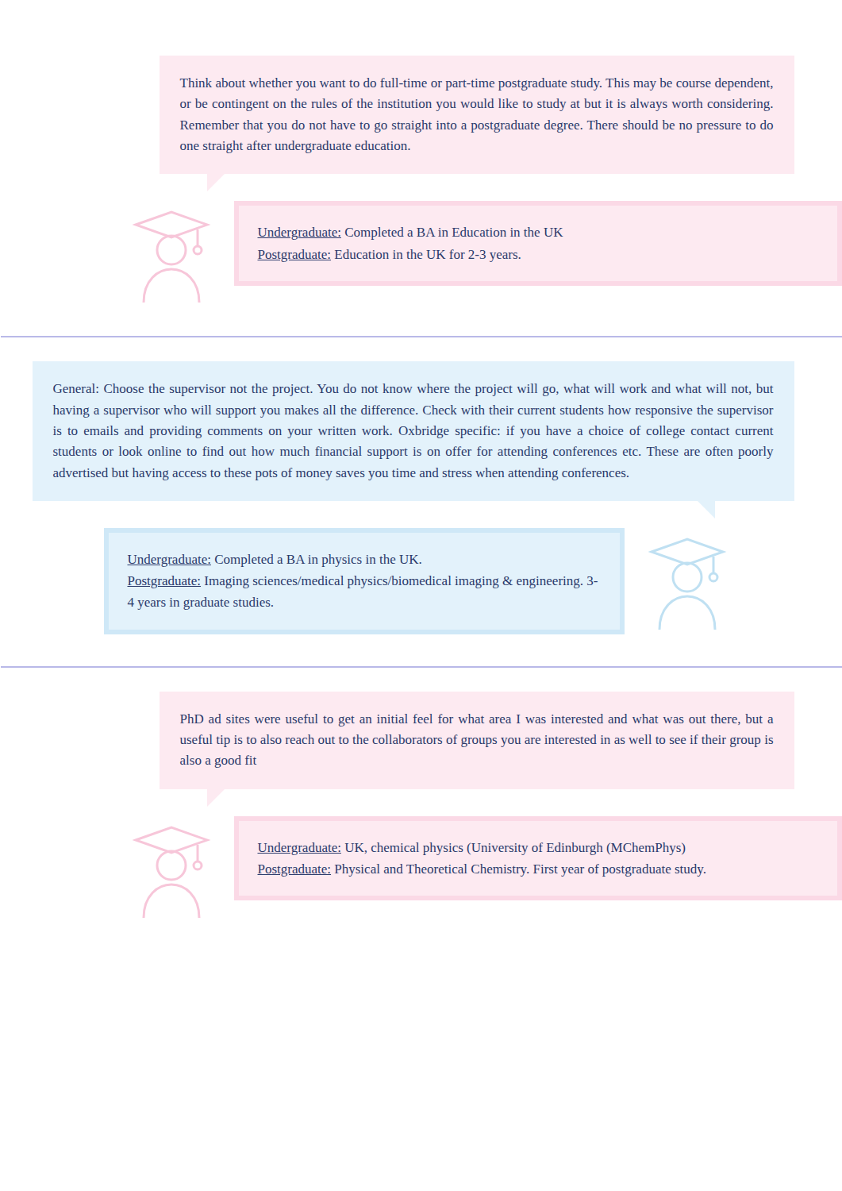Think about whether you want to do full-time or part-time postgraduate study. This may be course dependent, or be contingent on the rules of the institution you would like to study at but it is always worth considering. Remember that you do not have to go straight into a postgraduate degree. There should be no pressure to do one straight after undergraduate education.
Undergraduate: Completed a BA in Education in the UK
Postgraduate: Education in the UK for 2-3 years.
General: Choose the supervisor not the project. You do not know where the project will go, what will work and what will not, but having a supervisor who will support you makes all the difference. Check with their current students how responsive the supervisor is to emails and providing comments on your written work. Oxbridge specific: if you have a choice of college contact current students or look online to find out how much financial support is on offer for attending conferences etc. These are often poorly advertised but having access to these pots of money saves you time and stress when attending conferences.
Undergraduate: Completed a BA in physics in the UK.
Postgraduate: Imaging sciences/medical physics/biomedical imaging & engineering. 3-4 years in graduate studies.
PhD ad sites were useful to get an initial feel for what area I was interested and what was out there, but a useful tip is to also reach out to the collaborators of groups you are interested in as well to see if their group is also a good fit
Undergraduate: UK, chemical physics (University of Edinburgh (MChemPhys)
Postgraduate: Physical and Theoretical Chemistry. First year of postgraduate study.